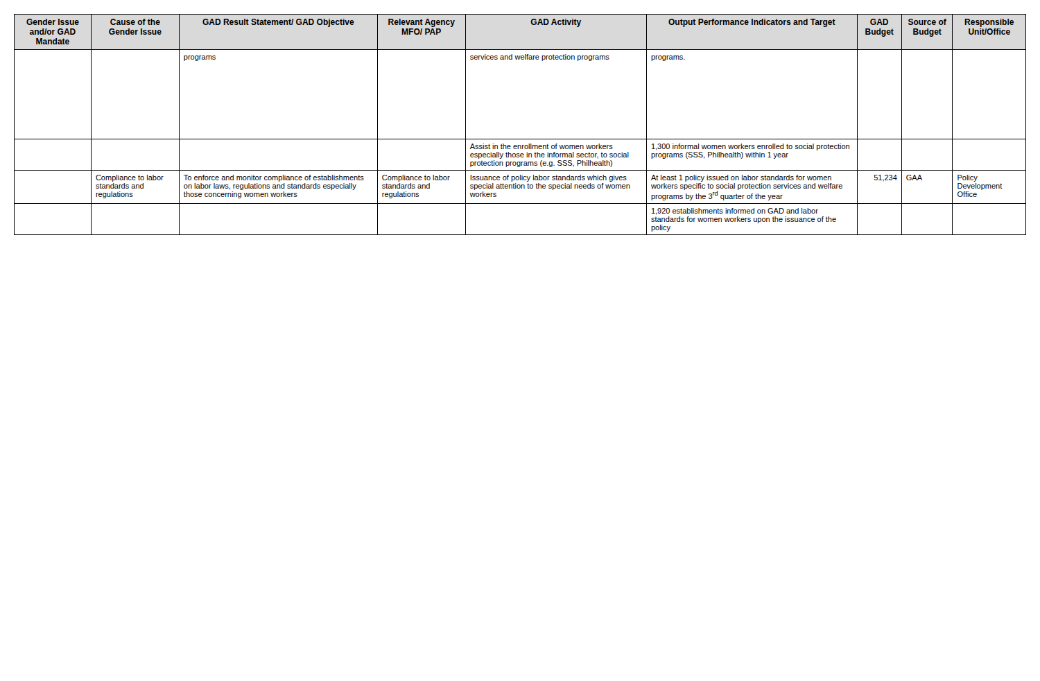| Gender Issue and/or GAD Mandate | Cause of the Gender Issue | GAD Result Statement/ GAD Objective | Relevant Agency MFO/ PAP | GAD Activity | Output Performance Indicators and Target | GAD Budget | Source of Budget | Responsible Unit/Office |
| --- | --- | --- | --- | --- | --- | --- | --- | --- |
| | | programs | | services and welfare protection programs | programs. | | | |
| | | | | Assist in the enrollment of women workers especially those in the informal sector, to social protection programs (e.g. SSS, Philhealth) | 1,300 informal women workers enrolled to social protection programs (SSS, Philhealth) within 1 year | | | |
| | Compliance to labor standards and regulations | To enforce and monitor compliance of establishments on labor laws, regulations and standards especially those concerning women workers | Compliance to labor standards and regulations | Issuance of policy labor standards which gives special attention to the special needs of women workers | At least 1 policy issued on labor standards for women workers specific to social protection services and welfare programs by the 3 rd quarter of the year | 51,234 | GAA | Policy Development Office |
| | | | | | 1,920 establishments informed on GAD and labor standards for women workers upon the issuance of the policy | | | |